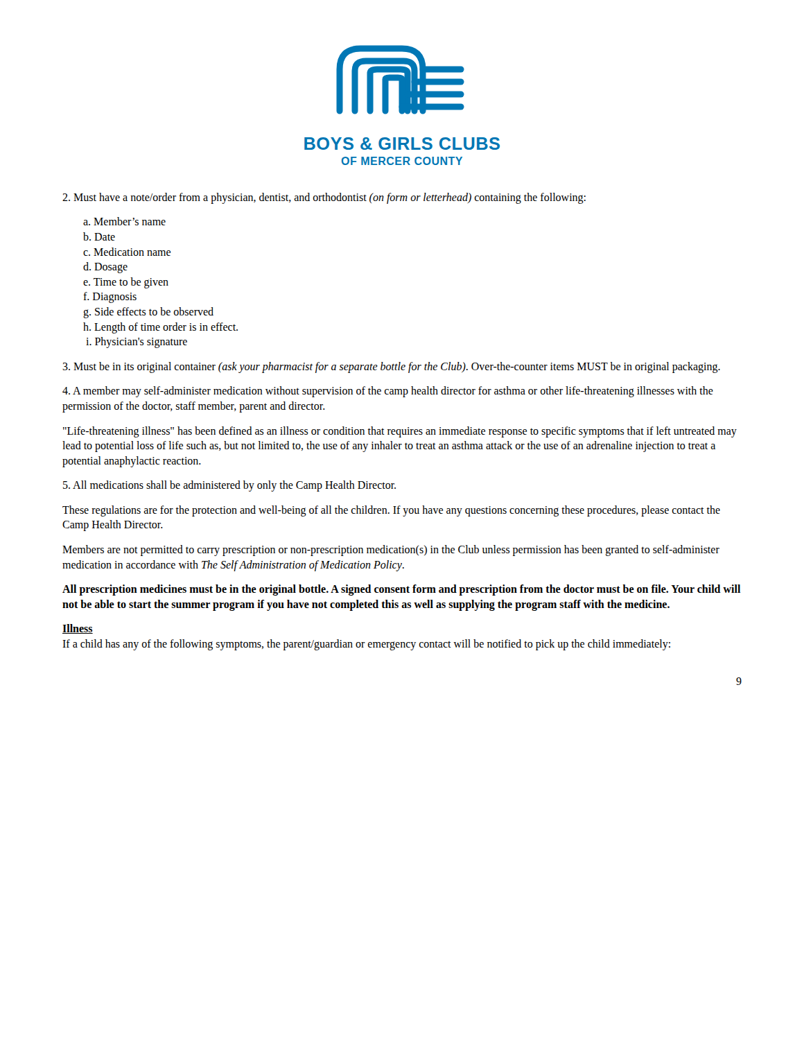BOYS & GIRLS CLUBS
OF MERCER COUNTY
2. Must have a note/order from a physician, dentist, and orthodontist (on form or letterhead) containing the following:
a. Member’s name
b. Date
c. Medication name
d. Dosage
e. Time to be given
f. Diagnosis
g. Side effects to be observed
h. Length of time order is in effect.
i. Physician's signature
3. Must be in its original container (ask your pharmacist for a separate bottle for the Club). Over-the-counter items MUST be in original packaging.
4. A member may self-administer medication without supervision of the camp health director for asthma or other life-threatening illnesses with the permission of the doctor, staff member, parent and director.
"Life-threatening illness" has been defined as an illness or condition that requires an immediate response to specific symptoms that if left untreated may lead to potential loss of life such as, but not limited to, the use of any inhaler to treat an asthma attack or the use of an adrenaline injection to treat a potential anaphylactic reaction.
5. All medications shall be administered by only the Camp Health Director.
These regulations are for the protection and well-being of all the children. If you have any questions concerning these procedures, please contact the Camp Health Director.
Members are not permitted to carry prescription or non-prescription medication(s) in the Club unless permission has been granted to self-administer medication in accordance with The Self Administration of Medication Policy.
All prescription medicines must be in the original bottle. A signed consent form and prescription from the doctor must be on file. Your child will not be able to start the summer program if you have not completed this as well as supplying the program staff with the medicine.
Illness
If a child has any of the following symptoms, the parent/guardian or emergency contact will be notified to pick up the child immediately:
9